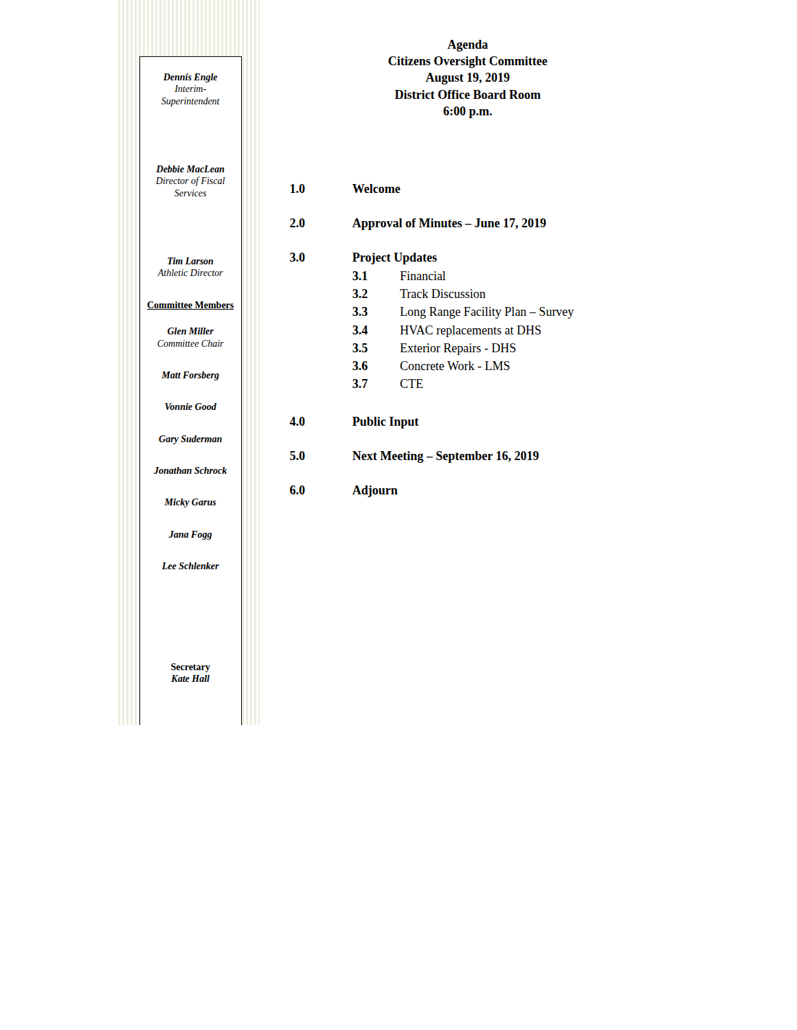Dennis Engle
Interim-Superintendent
Debbie MacLean
Director of Fiscal
Services
Tim Larson
Athletic Director
Committee Members
Glen Miller
Committee Chair
Matt Forsberg
Vonnie Good
Gary Suderman
Jonathan Schrock
Micky Garus
Jana Fogg
Lee Schlenker
Secretary
Kate Hall
Dallas School District
111 SW Ash Street
Dallas OR 97338
503.623.5594 ph.
503.623.5597 fax
Agenda
Citizens Oversight Committee
August 19, 2019
District Office Board Room
6:00 p.m.
1.0
Welcome
2.0
Approval of Minutes – June 17, 2019
3.0
Project Updates
3.1
Financial
3.2
Track Discussion
3.3
Long Range Facility Plan – Survey
3.4
HVAC replacements at DHS
3.5
Exterior Repairs - DHS
3.6
Concrete Work - LMS
3.7
CTE
4.0
Public Input
5.0
Next Meeting – September 16, 2019
6.0
Adjourn